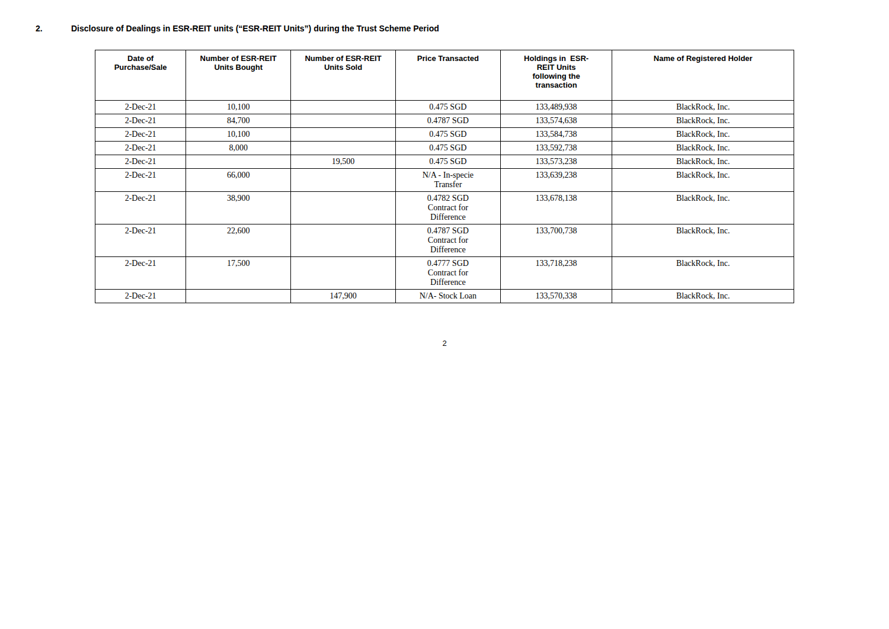2.
Disclosure of Dealings in ESR-REIT units (“ESR-REIT Units”) during the Trust Scheme Period
| Date of Purchase/Sale | Number of ESR-REIT Units Bought | Number of ESR-REIT Units Sold | Price Transacted | Holdings in ESR- REIT Units following the transaction | Name of Registered Holder |
| --- | --- | --- | --- | --- | --- |
| 2-Dec-21 | 10,100 | | 0.475 SGD | 133,489,938 | BlackRock, Inc. |
| 2-Dec-21 | 84,700 | | 0.4787 SGD | 133,574,638 | BlackRock, Inc. |
| 2-Dec-21 | 10,100 | | 0.475 SGD | 133,584,738 | BlackRock, Inc. |
| 2-Dec-21 | 8,000 | | 0.475 SGD | 133,592,738 | BlackRock, Inc. |
| 2-Dec-21 | | 19,500 | 0.475 SGD | 133,573,238 | BlackRock, Inc. |
| 2-Dec-21 | 66,000 | | N/A - In-specie Transfer | 133,639,238 | BlackRock, Inc. |
| 2-Dec-21 | 38,900 | | 0.4782 SGD Contract for Difference | 133,678,138 | BlackRock, Inc. |
| 2-Dec-21 | 22,600 | | 0.4787 SGD Contract for Difference | 133,700,738 | BlackRock, Inc. |
| 2-Dec-21 | 17,500 | | 0.4777 SGD Contract for Difference | 133,718,238 | BlackRock, Inc. |
| 2-Dec-21 | | 147,900 | N/A- Stock Loan | 133,570,338 | BlackRock, Inc. |
2